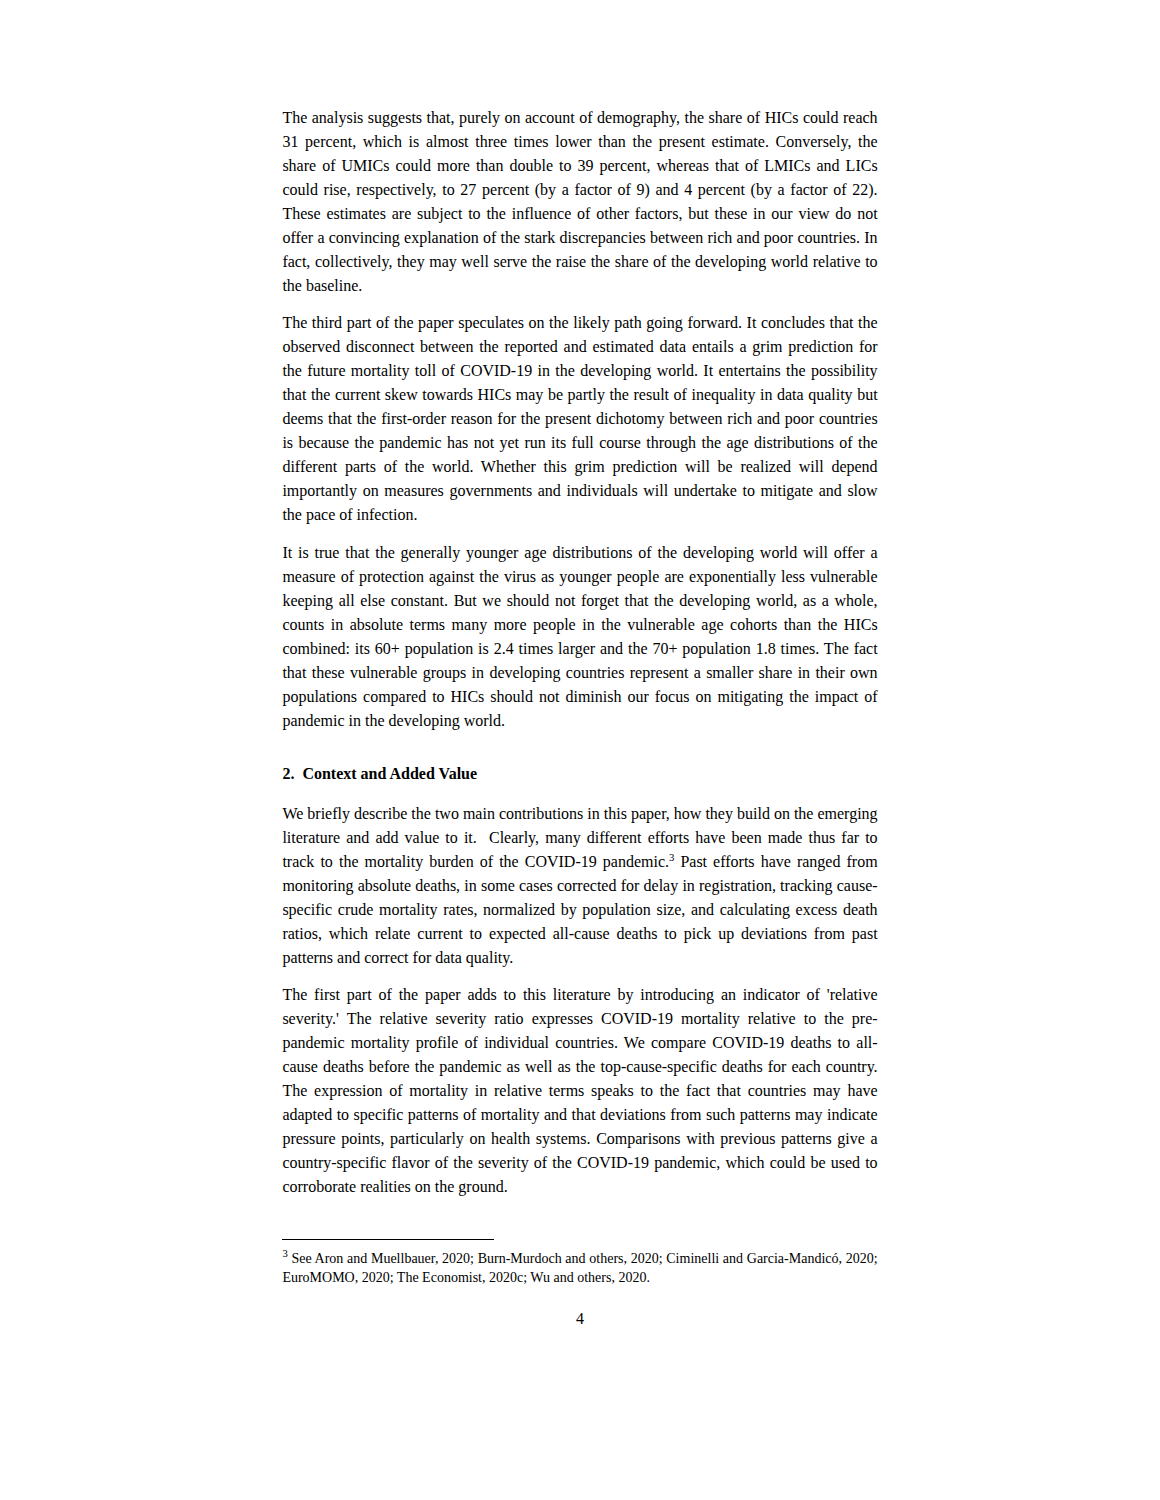The analysis suggests that, purely on account of demography, the share of HICs could reach 31 percent, which is almost three times lower than the present estimate. Conversely, the share of UMICs could more than double to 39 percent, whereas that of LMICs and LICs could rise, respectively, to 27 percent (by a factor of 9) and 4 percent (by a factor of 22). These estimates are subject to the influence of other factors, but these in our view do not offer a convincing explanation of the stark discrepancies between rich and poor countries. In fact, collectively, they may well serve the raise the share of the developing world relative to the baseline.
The third part of the paper speculates on the likely path going forward. It concludes that the observed disconnect between the reported and estimated data entails a grim prediction for the future mortality toll of COVID-19 in the developing world. It entertains the possibility that the current skew towards HICs may be partly the result of inequality in data quality but deems that the first-order reason for the present dichotomy between rich and poor countries is because the pandemic has not yet run its full course through the age distributions of the different parts of the world. Whether this grim prediction will be realized will depend importantly on measures governments and individuals will undertake to mitigate and slow the pace of infection.
It is true that the generally younger age distributions of the developing world will offer a measure of protection against the virus as younger people are exponentially less vulnerable keeping all else constant. But we should not forget that the developing world, as a whole, counts in absolute terms many more people in the vulnerable age cohorts than the HICs combined: its 60+ population is 2.4 times larger and the 70+ population 1.8 times. The fact that these vulnerable groups in developing countries represent a smaller share in their own populations compared to HICs should not diminish our focus on mitigating the impact of pandemic in the developing world.
2. Context and Added Value
We briefly describe the two main contributions in this paper, how they build on the emerging literature and add value to it. Clearly, many different efforts have been made thus far to track to the mortality burden of the COVID-19 pandemic.3 Past efforts have ranged from monitoring absolute deaths, in some cases corrected for delay in registration, tracking cause-specific crude mortality rates, normalized by population size, and calculating excess death ratios, which relate current to expected all-cause deaths to pick up deviations from past patterns and correct for data quality.
The first part of the paper adds to this literature by introducing an indicator of 'relative severity.' The relative severity ratio expresses COVID-19 mortality relative to the pre-pandemic mortality profile of individual countries. We compare COVID-19 deaths to all-cause deaths before the pandemic as well as the top-cause-specific deaths for each country. The expression of mortality in relative terms speaks to the fact that countries may have adapted to specific patterns of mortality and that deviations from such patterns may indicate pressure points, particularly on health systems. Comparisons with previous patterns give a country-specific flavor of the severity of the COVID-19 pandemic, which could be used to corroborate realities on the ground.
3 See Aron and Muellbauer, 2020; Burn-Murdoch and others, 2020; Ciminelli and Garcia-Mandicó, 2020; EuroMOMO, 2020; The Economist, 2020c; Wu and others, 2020.
4